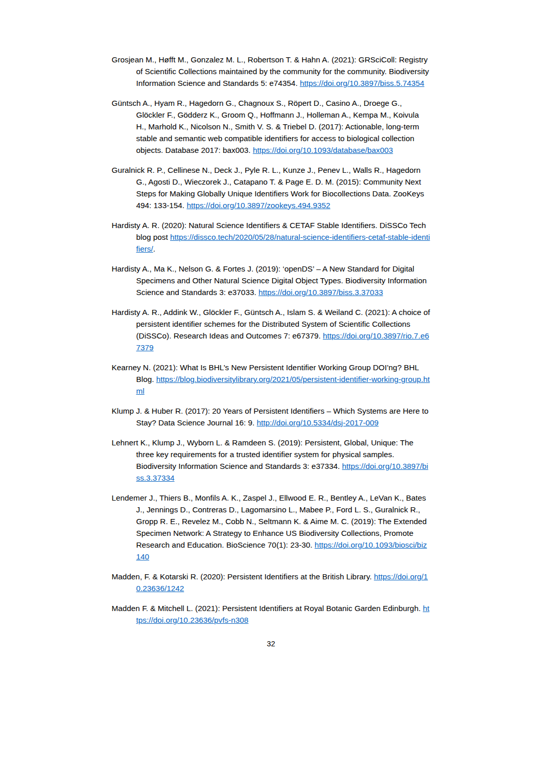Grosjean M., Høfft M., Gonzalez M. L., Robertson T. & Hahn A. (2021): GRSciColl: Registry of Scientific Collections maintained by the community for the community. Biodiversity Information Science and Standards 5: e74354. https://doi.org/10.3897/biss.5.74354
Güntsch A., Hyam R., Hagedorn G., Chagnoux S., Röpert D., Casino A., Droege G., Glöckler F., Gödderz K., Groom Q., Hoffmann J., Holleman A., Kempa M., Koivula H., Marhold K., Nicolson N., Smith V. S. & Triebel D. (2017): Actionable, long-term stable and semantic web compatible identifiers for access to biological collection objects. Database 2017: bax003. https://doi.org/10.1093/database/bax003
Guralnick R. P., Cellinese N., Deck J., Pyle R. L., Kunze J., Penev L., Walls R., Hagedorn G., Agosti D., Wieczorek J., Catapano T. & Page E. D. M. (2015): Community Next Steps for Making Globally Unique Identifiers Work for Biocollections Data. ZooKeys 494: 133-154. https://doi.org/10.3897/zookeys.494.9352
Hardisty A. R. (2020): Natural Science Identifiers & CETAF Stable Identifiers. DiSSCo Tech blog post https://dissco.tech/2020/05/28/natural-science-identifiers-cetaf-stable-identifiers/.
Hardisty A., Ma K., Nelson G. & Fortes J. (2019): ‘openDS’ – A New Standard for Digital Specimens and Other Natural Science Digital Object Types. Biodiversity Information Science and Standards 3: e37033. https://doi.org/10.3897/biss.3.37033
Hardisty A. R., Addink W., Glöckler F., Güntsch A., Islam S. & Weiland C. (2021): A choice of persistent identifier schemes for the Distributed System of Scientific Collections (DiSSCo). Research Ideas and Outcomes 7: e67379. https://doi.org/10.3897/rio.7.e67379
Kearney N. (2021): What Is BHL’s New Persistent Identifier Working Group DOI’ng? BHL Blog. https://blog.biodiversitylibrary.org/2021/05/persistent-identifier-working-group.html
Klump J. & Huber R. (2017): 20 Years of Persistent Identifiers – Which Systems are Here to Stay? Data Science Journal 16: 9. http://doi.org/10.5334/dsj-2017-009
Lehnert K., Klump J., Wyborn L. & Ramdeen S. (2019): Persistent, Global, Unique: The three key requirements for a trusted identifier system for physical samples. Biodiversity Information Science and Standards 3: e37334. https://doi.org/10.3897/biss.3.37334
Lendemer J., Thiers B., Monfils A. K., Zaspel J., Ellwood E. R., Bentley A., LeVan K., Bates J., Jennings D., Contreras D., Lagomarsino L., Mabee P., Ford L. S., Guralnick R., Gropp R. E., Revelez M., Cobb N., Seltmann K. & Aime M. C. (2019): The Extended Specimen Network: A Strategy to Enhance US Biodiversity Collections, Promote Research and Education. BioScience 70(1): 23-30. https://doi.org/10.1093/biosci/biz140
Madden, F. & Kotarski R. (2020): Persistent Identifiers at the British Library. https://doi.org/10.23636/1242
Madden F. & Mitchell L. (2021): Persistent Identifiers at Royal Botanic Garden Edinburgh. https://doi.org/10.23636/pvfs-n308
32